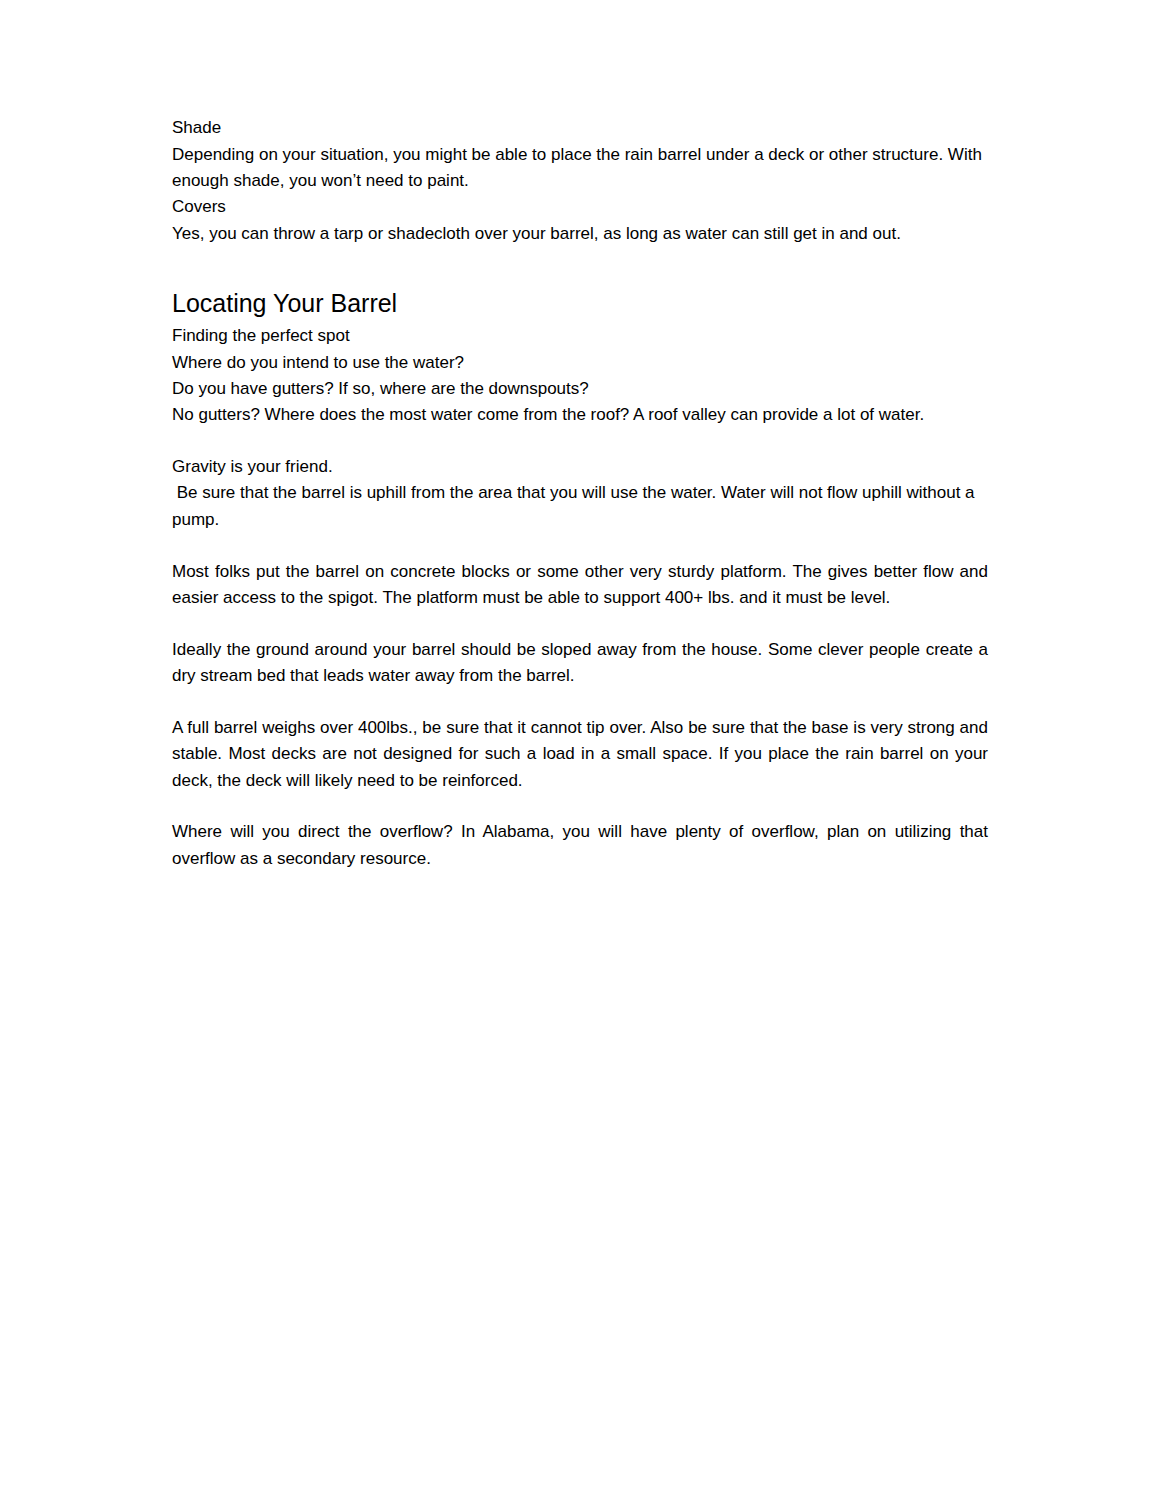Shade
Depending on your situation, you might be able to place the rain barrel under a deck or other structure. With enough shade, you won’t need to paint.
Covers
Yes, you can throw a tarp or shadecloth over your barrel, as long as water can still get in and out.
Locating Your Barrel
Finding the perfect spot
Where do you intend to use the water?
Do you have gutters? If so, where are the downspouts?
No gutters? Where does the most water come from the roof? A roof valley can provide a lot of water.
Gravity is your friend.
Be sure that the barrel is uphill from the area that you will use the water. Water will not flow uphill without a pump.
Most folks put the barrel on concrete blocks or some other very sturdy platform. The gives better flow and easier access to the spigot. The platform must be able to support 400+ lbs. and it must be level.
Ideally the ground around your barrel should be sloped away from the house. Some clever people create a dry stream bed that leads water away from the barrel.
A full barrel weighs over 400lbs., be sure that it cannot tip over. Also be sure that the base is very strong and stable. Most decks are not designed for such a load in a small space. If you place the rain barrel on your deck, the deck will likely need to be reinforced.
Where will you direct the overflow? In Alabama, you will have plenty of overflow, plan on utilizing that overflow as a secondary resource.